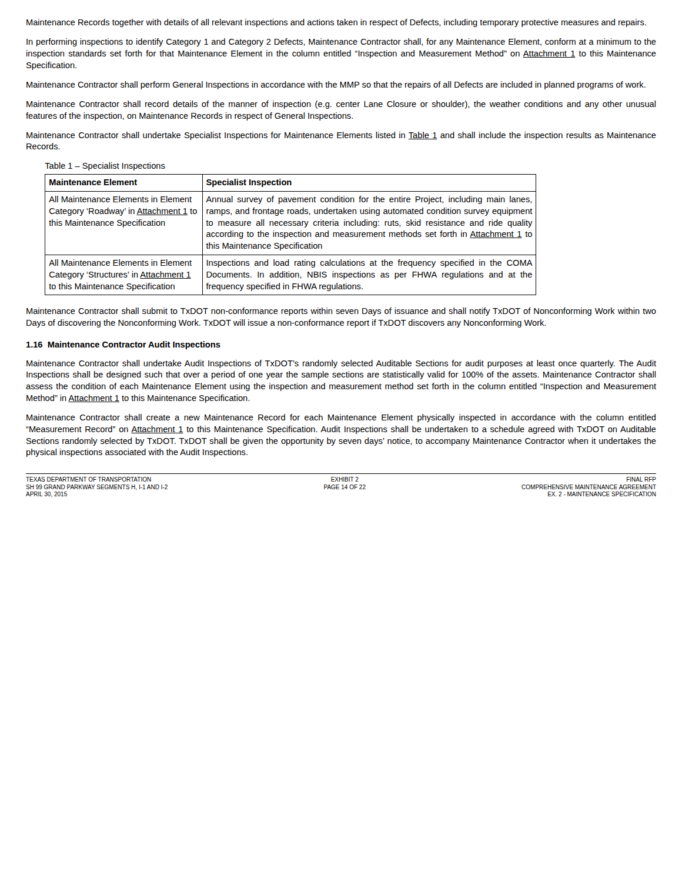Maintenance Records together with details of all relevant inspections and actions taken in respect of Defects, including temporary protective measures and repairs.
In performing inspections to identify Category 1 and Category 2 Defects, Maintenance Contractor shall, for any Maintenance Element, conform at a minimum to the inspection standards set forth for that Maintenance Element in the column entitled “Inspection and Measurement Method” on Attachment 1 to this Maintenance Specification.
Maintenance Contractor shall perform General Inspections in accordance with the MMP so that the repairs of all Defects are included in planned programs of work.
Maintenance Contractor shall record details of the manner of inspection (e.g. center Lane Closure or shoulder), the weather conditions and any other unusual features of the inspection, on Maintenance Records in respect of General Inspections.
Maintenance Contractor shall undertake Specialist Inspections for Maintenance Elements listed in Table 1 and shall include the inspection results as Maintenance Records.
Table 1 – Specialist Inspections
| Maintenance Element | Specialist Inspection |
| --- | --- |
| All Maintenance Elements in Element Category ‘Roadway’ in Attachment 1 to this Maintenance Specification | Annual survey of pavement condition for the entire Project, including main lanes, ramps, and frontage roads, undertaken using automated condition survey equipment to measure all necessary criteria including: ruts, skid resistance and ride quality according to the inspection and measurement methods set forth in Attachment 1 to this Maintenance Specification |
| All Maintenance Elements in Element Category ‘Structures’ in Attachment 1 to this Maintenance Specification | Inspections and load rating calculations at the frequency specified in the COMA Documents. In addition, NBIS inspections as per FHWA regulations and at the frequency specified in FHWA regulations. |
Maintenance Contractor shall submit to TxDOT non-conformance reports within seven Days of issuance and shall notify TxDOT of Nonconforming Work within two Days of discovering the Nonconforming Work. TxDOT will issue a non-conformance report if TxDOT discovers any Nonconforming Work.
1.16 Maintenance Contractor Audit Inspections
Maintenance Contractor shall undertake Audit Inspections of TxDOT’s randomly selected Auditable Sections for audit purposes at least once quarterly. The Audit Inspections shall be designed such that over a period of one year the sample sections are statistically valid for 100% of the assets. Maintenance Contractor shall assess the condition of each Maintenance Element using the inspection and measurement method set forth in the column entitled “Inspection and Measurement Method” in Attachment 1 to this Maintenance Specification.
Maintenance Contractor shall create a new Maintenance Record for each Maintenance Element physically inspected in accordance with the column entitled “Measurement Record” on Attachment 1 to this Maintenance Specification. Audit Inspections shall be undertaken to a schedule agreed with TxDOT on Auditable Sections randomly selected by TxDOT. TxDOT shall be given the opportunity by seven days’ notice, to accompany Maintenance Contractor when it undertakes the physical inspections associated with the Audit Inspections.
Texas Department of Transportation
SH 99 Grand Parkway Segments H, I-1 and I-2
April 30, 2015
Exhibit 2
Page 14 of 22
Final RFP
Comprehensive Maintenance Agreement
Ex. 2 - Maintenance Specification